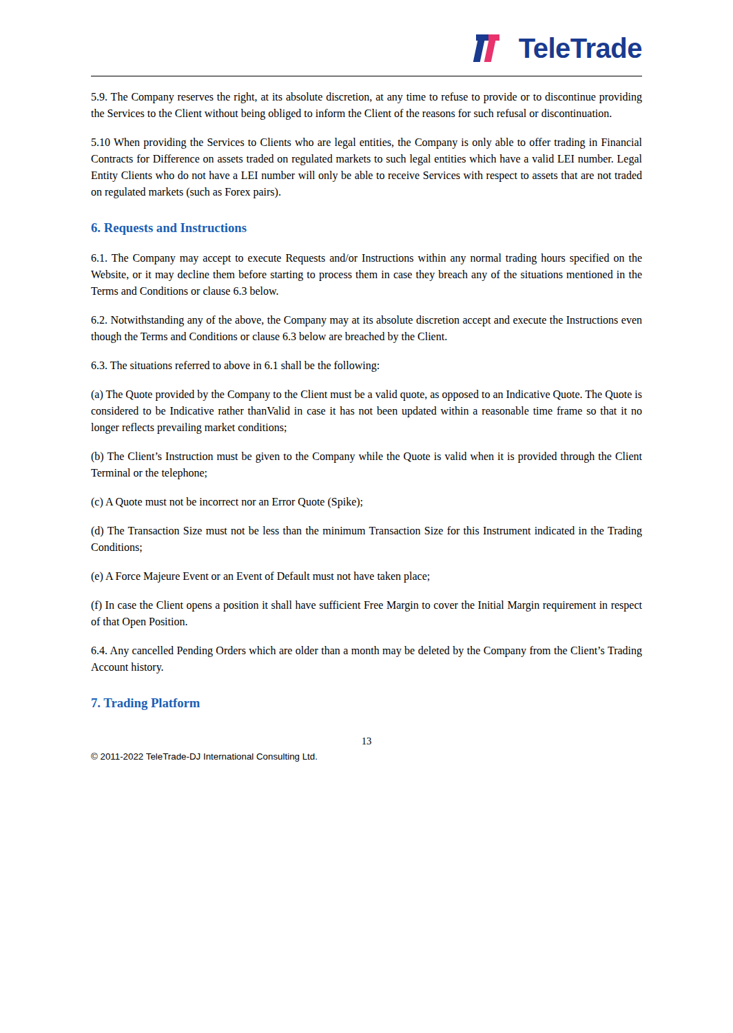TeleTrade
5.9. The Company reserves the right, at its absolute discretion, at any time to refuse to provide or to discontinue providing the Services to the Client without being obliged to inform the Client of the reasons for such refusal or discontinuation.
5.10 When providing the Services to Clients who are legal entities, the Company is only able to offer trading in Financial Contracts for Difference on assets traded on regulated markets to such legal entities which have a valid LEI number. Legal Entity Clients who do not have a LEI number will only be able to receive Services with respect to assets that are not traded on regulated markets (such as Forex pairs).
6. Requests and Instructions
6.1. The Company may accept to execute Requests and/or Instructions within any normal trading hours specified on the Website, or it may decline them before starting to process them in case they breach any of the situations mentioned in the Terms and Conditions or clause 6.3 below.
6.2. Notwithstanding any of the above, the Company may at its absolute discretion accept and execute the Instructions even though the Terms and Conditions or clause 6.3 below are breached by the Client.
6.3. The situations referred to above in 6.1 shall be the following:
(a) The Quote provided by the Company to the Client must be a valid quote, as opposed to an Indicative Quote. The Quote is considered to be Indicative rather thanValid in case it has not been updated within a reasonable time frame so that it no longer reflects prevailing market conditions;
(b) The Client’s Instruction must be given to the Company while the Quote is valid when it is provided through the Client Terminal or the telephone;
(c) A Quote must not be incorrect nor an Error Quote (Spike);
(d) The Transaction Size must not be less than the minimum Transaction Size for this Instrument indicated in the Trading Conditions;
(e) A Force Majeure Event or an Event of Default must not have taken place;
(f) In case the Client opens a position it shall have sufficient Free Margin to cover the Initial Margin requirement in respect of that Open Position.
6.4. Any cancelled Pending Orders which are older than a month may be deleted by the Company from the Client’s Trading Account history.
7. Trading Platform
13
© 2011-2022 TeleTrade-DJ International Consulting Ltd.